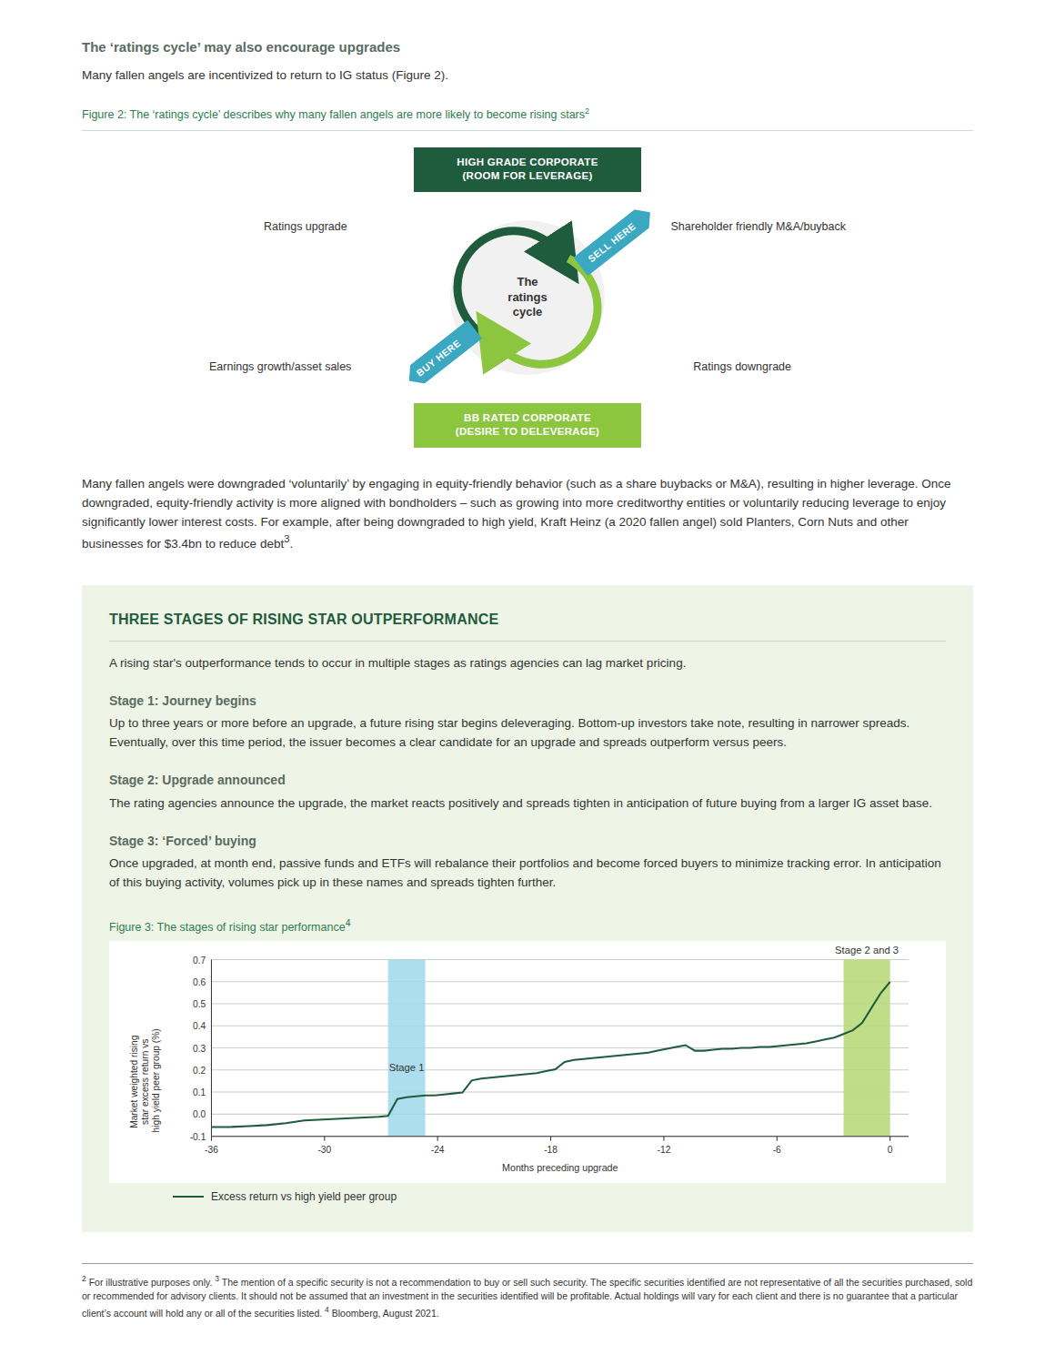The ‘ratings cycle’ may also encourage upgrades
Many fallen angels are incentivized to return to IG status (Figure 2).
Figure 2: The ‘ratings cycle’ describes why many fallen angels are more likely to become rising stars2
HIGH GRADE CORPORATE
(ROOM FOR LEVERAGE)
The
ratings
cycle
SELL HERE
BUY HERE
Ratings upgrade
Shareholder friendly M&A/buyback
Earnings growth/asset sales
Ratings downgrade
BB RATED CORPORATE
(DESIRE TO DELEVERAGE)
Many fallen angels were downgraded ‘voluntarily’ by engaging in equity-friendly behavior (such as a share buybacks or M&A), resulting in higher leverage. Once downgraded, equity-friendly activity is more aligned with bondholders – such as growing into more creditworthy entities or voluntarily reducing leverage to enjoy significantly lower interest costs. For example, after being downgraded to high yield, Kraft Heinz (a 2020 fallen angel) sold Planters, Corn Nuts and other businesses for $3.4bn to reduce debt3.
THREE STAGES OF RISING STAR OUTPERFORMANCE
A rising star's outperformance tends to occur in multiple stages as ratings agencies can lag market pricing.
Stage 1: Journey begins
Up to three years or more before an upgrade, a future rising star begins deleveraging. Bottom-up investors take note, resulting in narrower spreads. Eventually, over this time period, the issuer becomes a clear candidate for an upgrade and spreads outperform versus peers.
Stage 2: Upgrade announced
The rating agencies announce the upgrade, the market reacts positively and spreads tighten in anticipation of future buying from a larger IG asset base.
Stage 3: ‘Forced’ buying
Once upgraded, at month end, passive funds and ETFs will rebalance their portfolios and become forced buyers to minimize tracking error. In anticipation of this buying activity, volumes pick up in these names and spreads tighten further.
Figure 3: The stages of rising star performance4
0.7 0.6 0.5 0.4 0.3 0.2 0.1 0.0 -0.1 Market weighted rising star excess return vs high yield peer group (%) Stage 1 Stage 2 and 3 -36 -30 -24 -18 -12 -6 0 Months preceding upgrade
Excess return vs high yield peer group
2 For illustrative purposes only. 3 The mention of a specific security is not a recommendation to buy or sell such security. The specific securities identified are not representative of all the securities purchased, sold or recommended for advisory clients. It should not be assumed that an investment in the securities identified will be profitable. Actual holdings will vary for each client and there is no guarantee that a particular client’s account will hold any or all of the securities listed. 4 Bloomberg, August 2021.